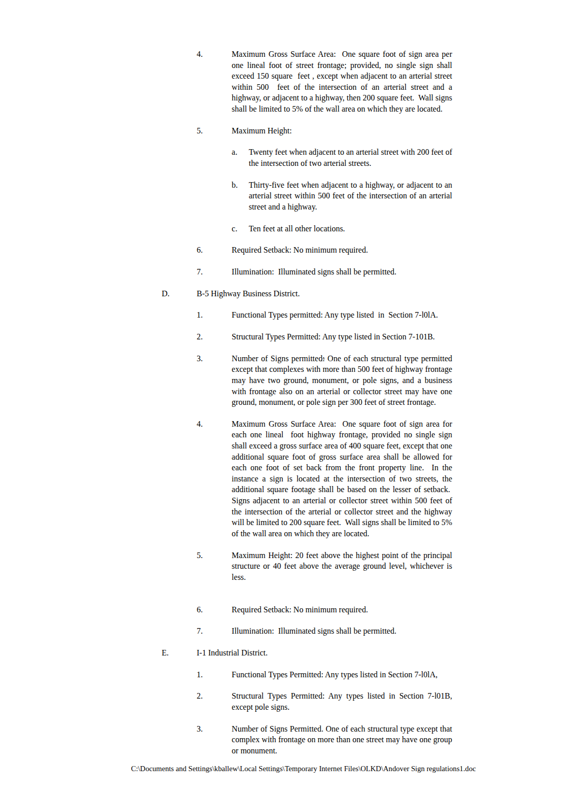4.
Maximum Gross Surface Area: One square foot of sign area per one lineal foot of street frontage; provided, no single sign shall exceed 150 square feet , except when adjacent to an arterial street within 500 feet of the intersection of an arterial street and a highway, or adjacent to a highway, then 200 square feet. Wall signs shall be limited to 5% of the wall area on which they are located.
5.
Maximum Height:
a.
Twenty feet when adjacent to an arterial street with 200 feet of the intersection of two arterial streets.
b.
Thirty-five feet when adjacent to a highway, or adjacent to an arterial street within 500 feet of the intersection of an arterial street and a highway.
c.
Ten feet at all other locations.
6.
Required Setback: No minimum required.
7.
Illumination: Illuminated signs shall be permitted.
D.
B-5 Highway Business District.
1.
Functional Types permitted: Any type listed in Section 7-l0lA.
2.
Structural Types Permitted: Any type listed in Section 7-101B.
3.
Number of Signs permitted: One of each structural type permitted except that complexes with more than 500 feet of highway frontage may have two ground, monument, or pole signs, and a business with frontage also on an arterial or collector street may have one ground, monument, or pole sign per 300 feet of street frontage.
4.
Maximum Gross Surface Area: One square foot of sign area for each one lineal foot highway frontage, provided no single sign shall exceed a gross surface area of 400 square feet, except that one additional square foot of gross surface area shall be allowed for each one foot of set back from the front property line. In the instance a sign is located at the intersection of two streets, the additional square footage shall be based on the lesser of setback. Signs adjacent to an arterial or collector street within 500 feet of the intersection of the arterial or collector street and the highway will be limited to 200 square feet. Wall signs shall be limited to 5% of the wall area on which they are located.
5.
Maximum Height: 20 feet above the highest point of the principal structure or 40 feet above the average ground level, whichever is less.
6.
Required Setback: No minimum required.
7.
Illumination: Illuminated signs shall be permitted.
E.
I-1 Industrial District.
1.
Functional Types Permitted: Any types listed in Section 7-l0lA,
2.
Structural Types Permitted: Any types listed in Section 7-l01B, except pole signs.
3.
Number of Signs Permitted. One of each structural type except that complex with frontage on more than one street may have one group or monument.
C:\Documents and Settings\kballew\Local Settings\Temporary Internet Files\OLKD\Andover Sign regulations1.doc